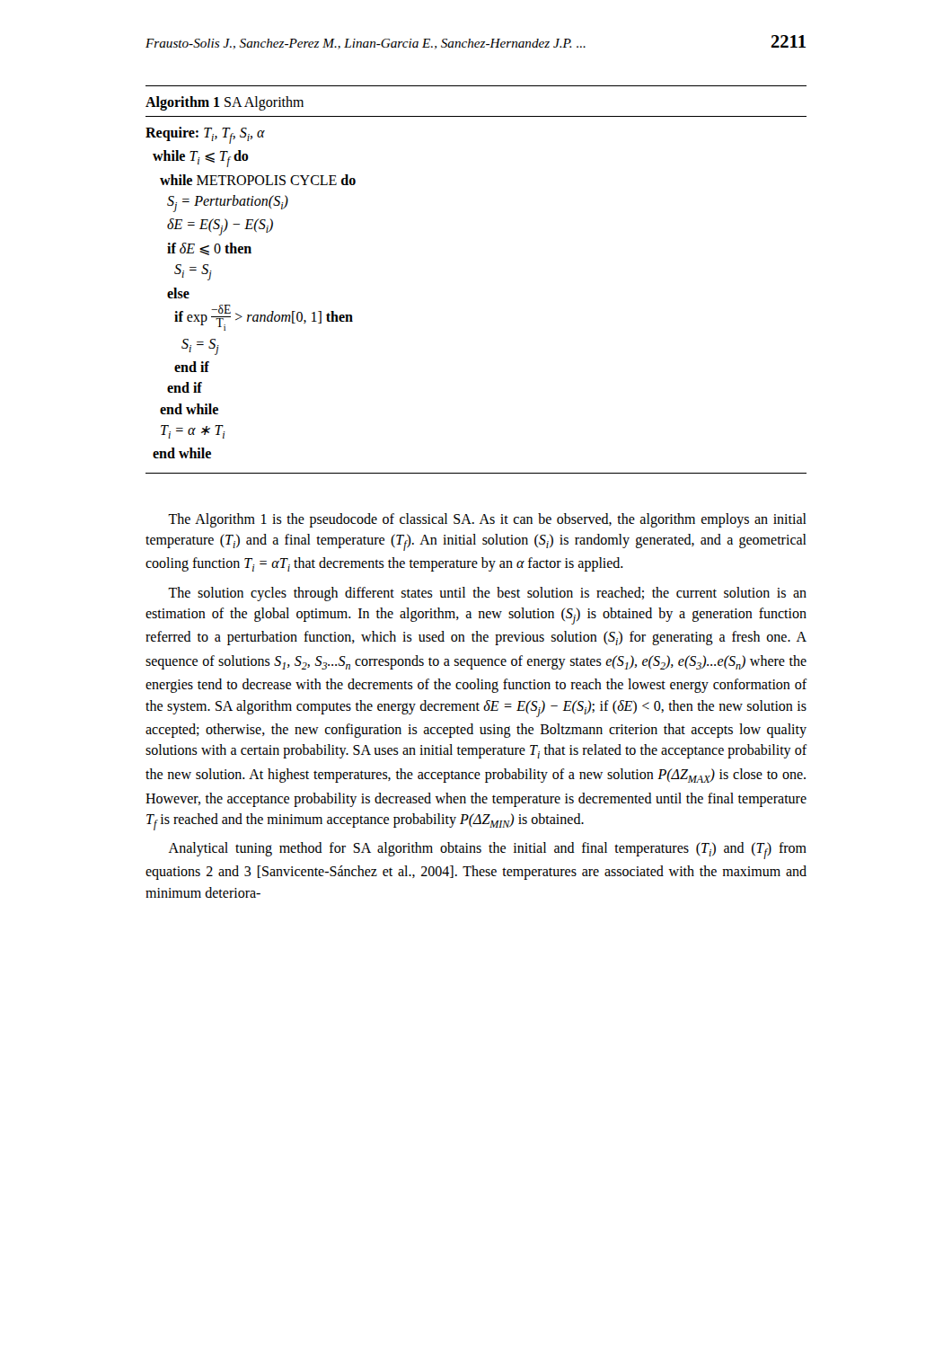Frausto-Solis J., Sanchez-Perez M., Linan-Garcia E., Sanchez-Hernandez J.P. ... 2211
Algorithm 1 SA Algorithm
Require: Ti, Tf, Si, α
  while Ti ⩽ Tf do
    while METROPOLIS CYCLE do
      Sj = Perturbation(Si)
      δE = E(Sj) − E(Si)
      if δE ⩽ 0 then
        Si = Sj
      else
        if exp −δE Ti > random[0, 1] then
          Si = Sj
        end if
      end if
    end while
    Ti = α ∗ Ti
  end while
The Algorithm 1 is the pseudocode of classical SA. As it can be observed, the algorithm employs an initial temperature (Ti) and a final temperature (Tf). An initial solution (Si) is randomly generated, and a geometrical cooling function Ti = αTi that decrements the temperature by an α factor is applied.
The solution cycles through different states until the best solution is reached; the current solution is an estimation of the global optimum. In the algorithm, a new solution (Sj) is obtained by a generation function referred to a perturbation function, which is used on the previous solution (Si) for generating a fresh one. A sequence of solutions S1, S2, S3...Sn corresponds to a sequence of energy states e(S1), e(S2), e(S3)...e(Sn) where the energies tend to decrease with the decrements of the cooling function to reach the lowest energy conformation of the system. SA algorithm computes the energy decrement δE = E(Sj) − E(Si); if (δE) < 0, then the new solution is accepted; otherwise, the new configuration is accepted using the Boltzmann criterion that accepts low quality solutions with a certain probability. SA uses an initial temperature Ti that is related to the acceptance probability of the new solution. At highest temperatures, the acceptance probability of a new solution P(ΔZMAX) is close to one. However, the acceptance probability is decreased when the temperature is decremented until the final temperature Tf is reached and the minimum acceptance probability P(ΔZMIN) is obtained.
Analytical tuning method for SA algorithm obtains the initial and final temperatures (Ti) and (Tf) from equations 2 and 3 [Sanvicente-Sánchez et al., 2004]. These temperatures are associated with the maximum and minimum deteriora-